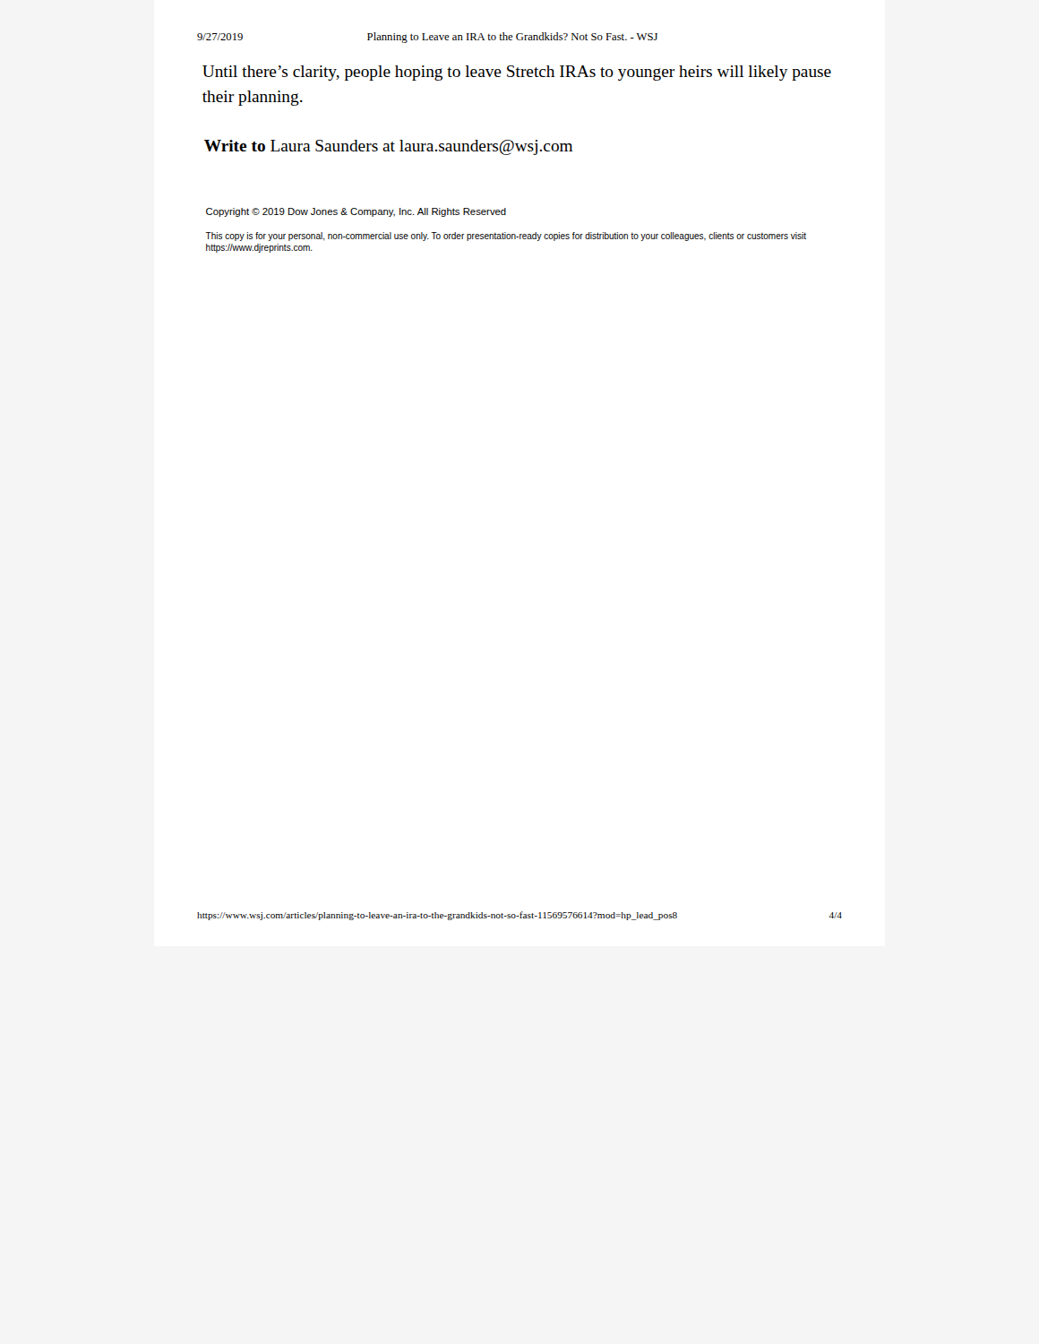9/27/2019 Planning to Leave an IRA to the Grandkids? Not So Fast. - WSJ
Until there’s clarity, people hoping to leave Stretch IRAs to younger heirs will likely pause their planning.
Write to Laura Saunders at laura.saunders@wsj.com
Copyright © 2019 Dow Jones & Company, Inc. All Rights Reserved
This copy is for your personal, non-commercial use only. To order presentation-ready copies for distribution to your colleagues, clients or customers visit https://www.djreprints.com.
https://www.wsj.com/articles/planning-to-leave-an-ira-to-the-grandkids-not-so-fast-11569576614?mod=hp_lead_pos8 4/4